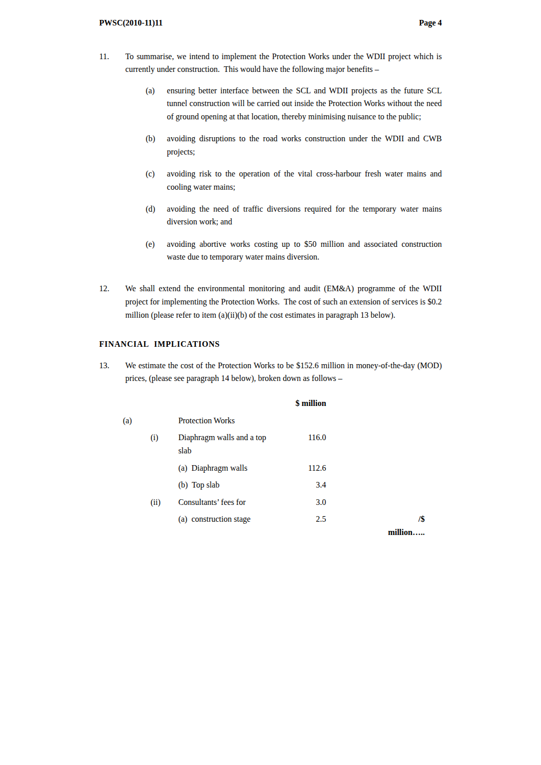PWSC(2010-11)11 Page 4
11.
To summarise, we intend to implement the Protection Works under the WDII project which is currently under construction. This would have the following major benefits –
(a) ensuring better interface between the SCL and WDII projects as the future SCL tunnel construction will be carried out inside the Protection Works without the need of ground opening at that location, thereby minimising nuisance to the public;
(b) avoiding disruptions to the road works construction under the WDII and CWB projects;
(c) avoiding risk to the operation of the vital cross-harbour fresh water mains and cooling water mains;
(d) avoiding the need of traffic diversions required for the temporary water mains diversion work; and
(e) avoiding abortive works costing up to $50 million and associated construction waste due to temporary water mains diversion.
12.
We shall extend the environmental monitoring and audit (EM&A) programme of the WDII project for implementing the Protection Works. The cost of such an extension of services is $0.2 million (please refer to item (a)(ii)(b) of the cost estimates in paragraph 13 below).
FINANCIAL IMPLICATIONS
13.
We estimate the cost of the Protection Works to be $152.6 million in money-of-the-day (MOD) prices, (please see paragraph 14 below), broken down as follows –
| | | | $ million | | |
| (a) | | Protection Works | | | |
| | (i) | Diaphragm walls and a top slab | 116.0 | | |
| | | (a) Diaphragm walls | 112.6 | | |
| | | (b) Top slab | 3.4 | | |
| | (ii) | Consultants’ fees for | 3.0 | | |
| | | (a) construction stage | 2.5 | | /$ million….. |